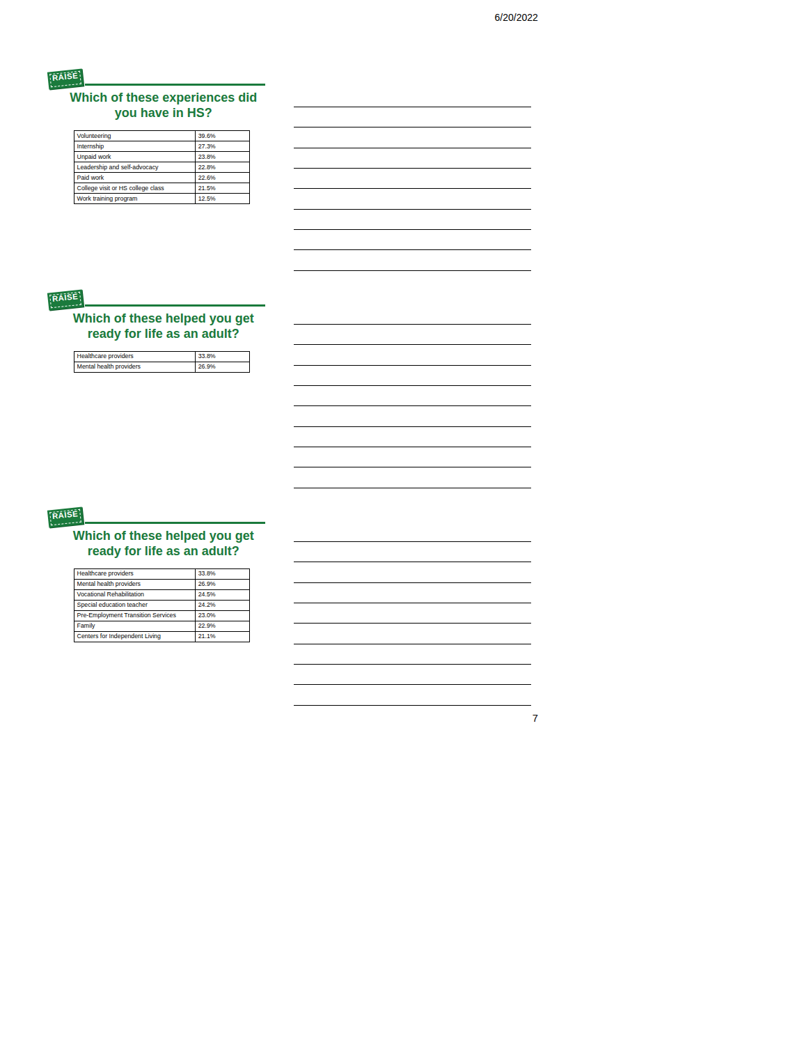6/20/2022
RAISE
Which of these experiences did you have in HS?
| Volunteering | 39.6% |
| Internship | 27.3% |
| Unpaid work | 23.8% |
| Leadership and self-advocacy | 22.8% |
| Paid work | 22.6% |
| College visit or HS college class | 21.5% |
| Work training program | 12.5% |
RAISE
Which of these helped you get ready for life as an adult?
| Healthcare providers | 33.8% |
| Mental health providers | 26.9% |
RAISE
Which of these helped you get ready for life as an adult?
| Healthcare providers | 33.8% |
| Mental health providers | 26.9% |
| Vocational Rehabilitation | 24.5% |
| Special education teacher | 24.2% |
| Pre-Employment Transition Services | 23.0% |
| Family | 22.9% |
| Centers for Independent Living | 21.1% |
7